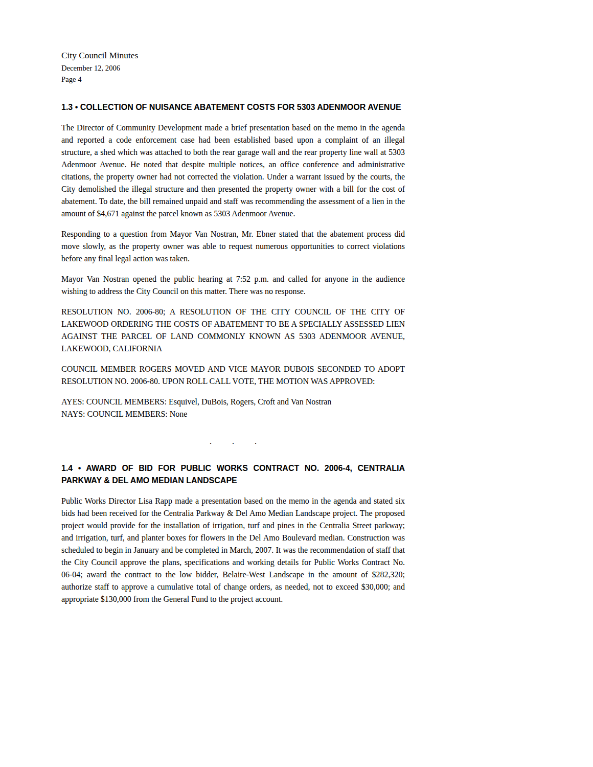City Council Minutes
December 12, 2006
Page 4
1.3 • COLLECTION OF NUISANCE ABATEMENT COSTS FOR 5303 ADENMOOR AVENUE
The Director of Community Development made a brief presentation based on the memo in the agenda and reported a code enforcement case had been established based upon a complaint of an illegal structure, a shed which was attached to both the rear garage wall and the rear property line wall at 5303 Adenmoor Avenue. He noted that despite multiple notices, an office conference and administrative citations, the property owner had not corrected the violation. Under a warrant issued by the courts, the City demolished the illegal structure and then presented the property owner with a bill for the cost of abatement. To date, the bill remained unpaid and staff was recommending the assessment of a lien in the amount of $4,671 against the parcel known as 5303 Adenmoor Avenue.
Responding to a question from Mayor Van Nostran, Mr. Ebner stated that the abatement process did move slowly, as the property owner was able to request numerous opportunities to correct violations before any final legal action was taken.
Mayor Van Nostran opened the public hearing at 7:52 p.m. and called for anyone in the audience wishing to address the City Council on this matter. There was no response.
RESOLUTION NO. 2006-80; A RESOLUTION OF THE CITY COUNCIL OF THE CITY OF LAKEWOOD ORDERING THE COSTS OF ABATEMENT TO BE A SPECIALLY ASSESSED LIEN AGAINST THE PARCEL OF LAND COMMONLY KNOWN AS 5303 ADENMOOR AVENUE, LAKEWOOD, CALIFORNIA
COUNCIL MEMBER ROGERS MOVED AND VICE MAYOR DUBOIS SECONDED TO ADOPT RESOLUTION NO. 2006-80. UPON ROLL CALL VOTE, THE MOTION WAS APPROVED:
AYES: COUNCIL MEMBERS: Esquivel, DuBois, Rogers, Croft and Van Nostran
NAYS: COUNCIL MEMBERS: None
...
1.4 • AWARD OF BID FOR PUBLIC WORKS CONTRACT NO. 2006-4, CENTRALIA PARKWAY & DEL AMO MEDIAN LANDSCAPE
Public Works Director Lisa Rapp made a presentation based on the memo in the agenda and stated six bids had been received for the Centralia Parkway & Del Amo Median Landscape project. The proposed project would provide for the installation of irrigation, turf and pines in the Centralia Street parkway; and irrigation, turf, and planter boxes for flowers in the Del Amo Boulevard median. Construction was scheduled to begin in January and be completed in March, 2007. It was the recommendation of staff that the City Council approve the plans, specifications and working details for Public Works Contract No. 06-04; award the contract to the low bidder, Belaire-West Landscape in the amount of $282,320; authorize staff to approve a cumulative total of change orders, as needed, not to exceed $30,000; and appropriate $130,000 from the General Fund to the project account.